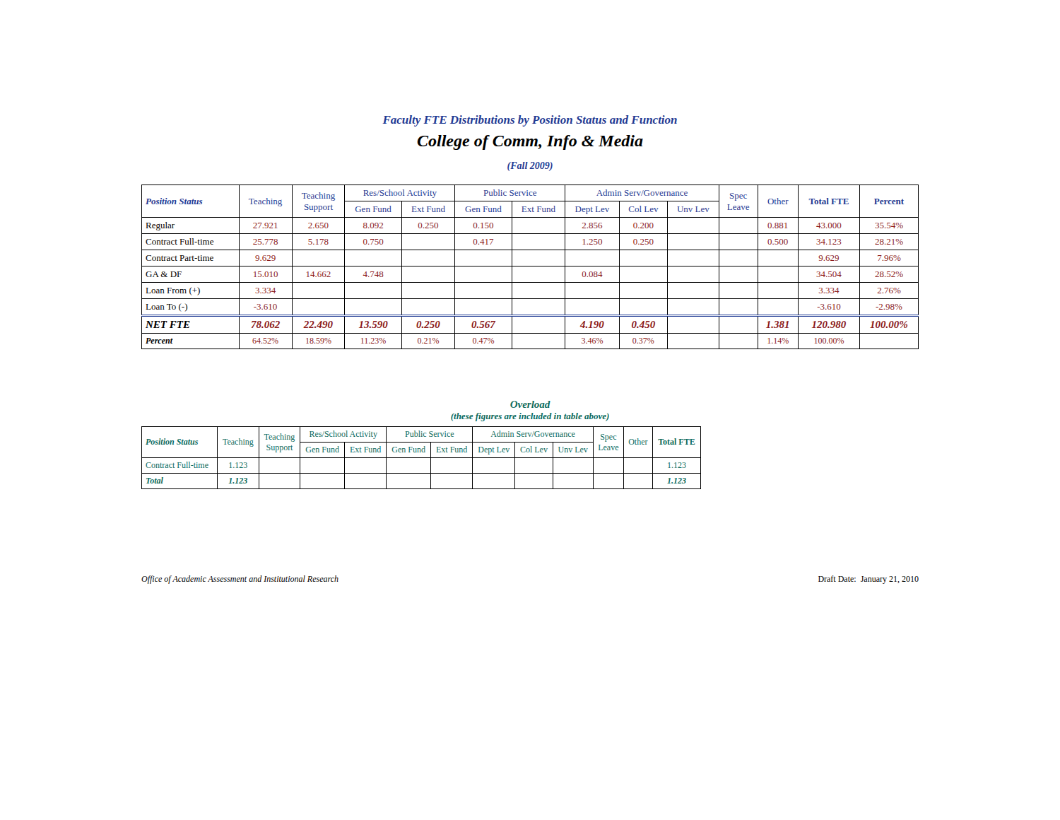Faculty FTE Distributions by Position Status and Function
College of Comm, Info & Media
(Fall 2009)
| Position Status | Teaching | Teaching Support | Res/School Activity | Public Service | Admin Serv/Governance | Spec Leave | Other | Total FTE | Percent |
| --- | --- | --- | --- | --- | --- | --- | --- | --- | --- |
| Gen Fund | Ext Fund | Gen Fund | Ext Fund | Dept Lev | Col Lev | Unv Lev |
| Regular | 27.921 | 2.650 | 8.092 | 0.250 | 0.150 | | 2.856 | 0.200 | | | 0.881 | 43.000 | 35.54% |
| Contract Full-time | 25.778 | 5.178 | 0.750 | | 0.417 | | 1.250 | 0.250 | | | 0.500 | 34.123 | 28.21% |
| Contract Part-time | 9.629 | | | | | | | | | | | 9.629 | 7.96% |
| GA & DF | 15.010 | 14.662 | 4.748 | | | | 0.084 | | | | | 34.504 | 28.52% |
| Loan From (+) | 3.334 | | | | | | | | | | | 3.334 | 2.76% |
| Loan To (-) | -3.610 | | | | | | | | | | | -3.610 | -2.98% |
| NET FTE | 78.062 | 22.490 | 13.590 | 0.250 | 0.567 | | 4.190 | 0.450 | | | 1.381 | 120.980 | 100.00% |
| Percent | 64.52% | 18.59% | 11.23% | 0.21% | 0.47% | | 3.46% | 0.37% | | | 1.14% | 100.00% | |
Overload
(these figures are included in table above)
| Position Status | Teaching | Teaching Support | Res/School Activity | Public Service | Admin Serv/Governance | Spec Leave | Other | Total FTE |
| --- | --- | --- | --- | --- | --- | --- | --- | --- |
| Gen Fund | Ext Fund | Gen Fund | Ext Fund | Dept Lev | Col Lev | Unv Lev |
| Contract Full-time | 1.123 | | | | | | | | | | | 1.123 |
| Total | 1.123 | | | | | | | | | | | 1.123 |
Office of Academic Assessment and Institutional Research
Draft Date: January 21, 2010